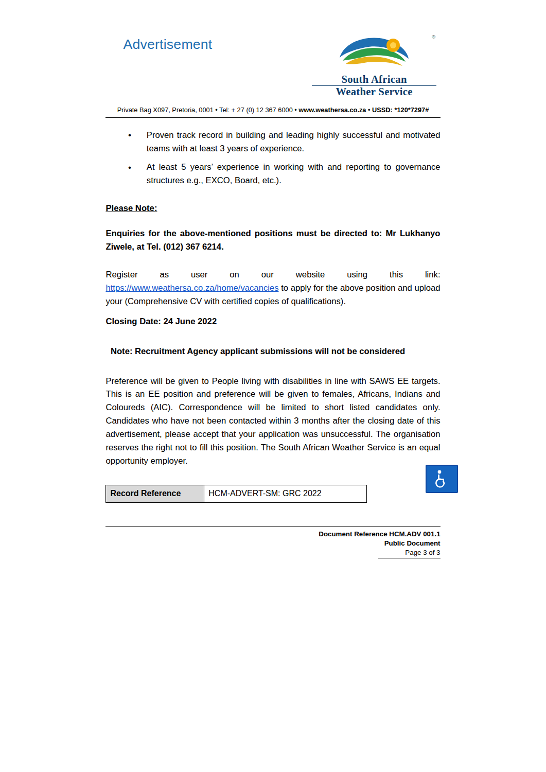Advertisement
®
South African Weather Service
Private Bag X097, Pretoria, 0001 • Tel: + 27 (0) 12 367 6000 • www.weathersa.co.za • USSD: *120*7297#
Proven track record in building and leading highly successful and motivated teams with at least 3 years of experience.
At least 5 years’ experience in working with and reporting to governance structures e.g., EXCO, Board, etc.).
Please Note:
Enquiries for the above-mentioned positions must be directed to: Mr Lukhanyo Ziwele, at Tel. (012) 367 6214.
Register as user on our website using this link: https://www.weathersa.co.za/home/vacancies to apply for the above position and upload your (Comprehensive CV with certified copies of qualifications).
Closing Date: 24 June 2022
Note: Recruitment Agency applicant submissions will not be considered
Preference will be given to People living with disabilities in line with SAWS EE targets. This is an EE position and preference will be given to females, Africans, Indians and Coloureds (AIC). Correspondence will be limited to short listed candidates only. Candidates who have not been contacted within 3 months after the closing date of this advertisement, please accept that your application was unsuccessful. The organisation reserves the right not to fill this position. The South African Weather Service is an equal opportunity employer.
| Record Reference | HCM-ADVERT-SM: GRC 2022 |
Document Reference HCM.ADV 001.1
Public Document
Page 3 of 3